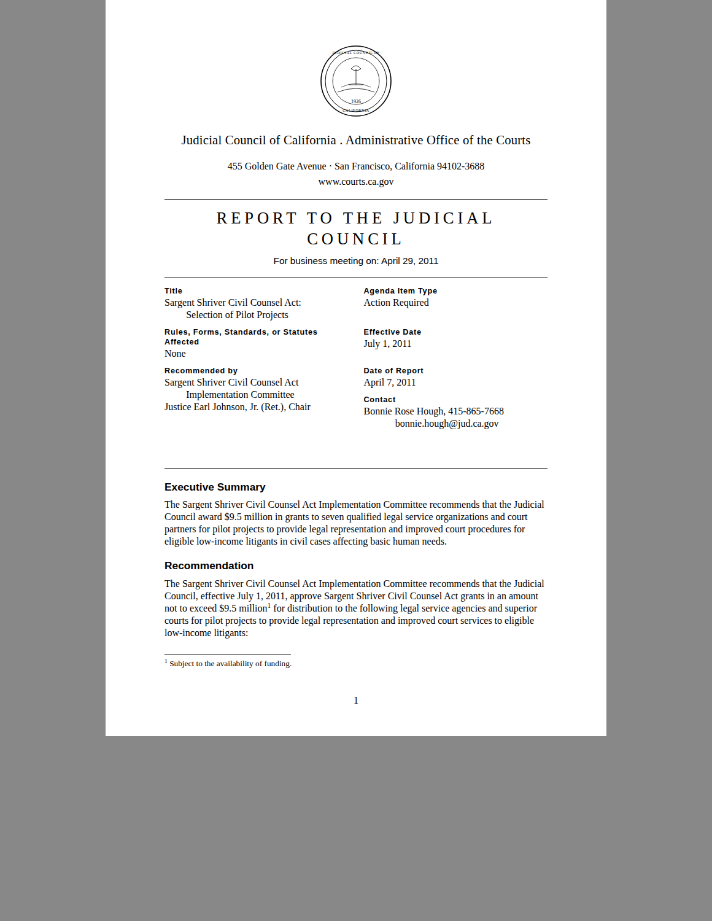1926 JUDICIAL COUNCIL OF CALIFORNIA
Judicial Council of California . Administrative Office of the Courts
455 Golden Gate Avenue · San Francisco, California 94102-3688
www.courts.ca.gov
REPORT TO THE JUDICIAL COUNCIL
For business meeting on: April 29, 2011
| Title Sargent Shriver Civil Counsel Act: Selection of Pilot Projects | Agenda Item Type Action Required |
| Rules, Forms, Standards, or Statutes Affected None | Effective Date July 1, 2011 |
| Recommended by Sargent Shriver Civil Counsel Act Implementation Committee Justice Earl Johnson, Jr. (Ret.), Chair | Date of Report April 7, 2011 Contact Bonnie Rose Hough, 415-865-7668 bonnie.hough@jud.ca.gov |
Executive Summary
The Sargent Shriver Civil Counsel Act Implementation Committee recommends that the Judicial Council award $9.5 million in grants to seven qualified legal service organizations and court partners for pilot projects to provide legal representation and improved court procedures for eligible low-income litigants in civil cases affecting basic human needs.
Recommendation
The Sargent Shriver Civil Counsel Act Implementation Committee recommends that the Judicial Council, effective July 1, 2011, approve Sargent Shriver Civil Counsel Act grants in an amount not to exceed $9.5 million1 for distribution to the following legal service agencies and superior courts for pilot projects to provide legal representation and improved court services to eligible low-income litigants:
1 Subject to the availability of funding.
1